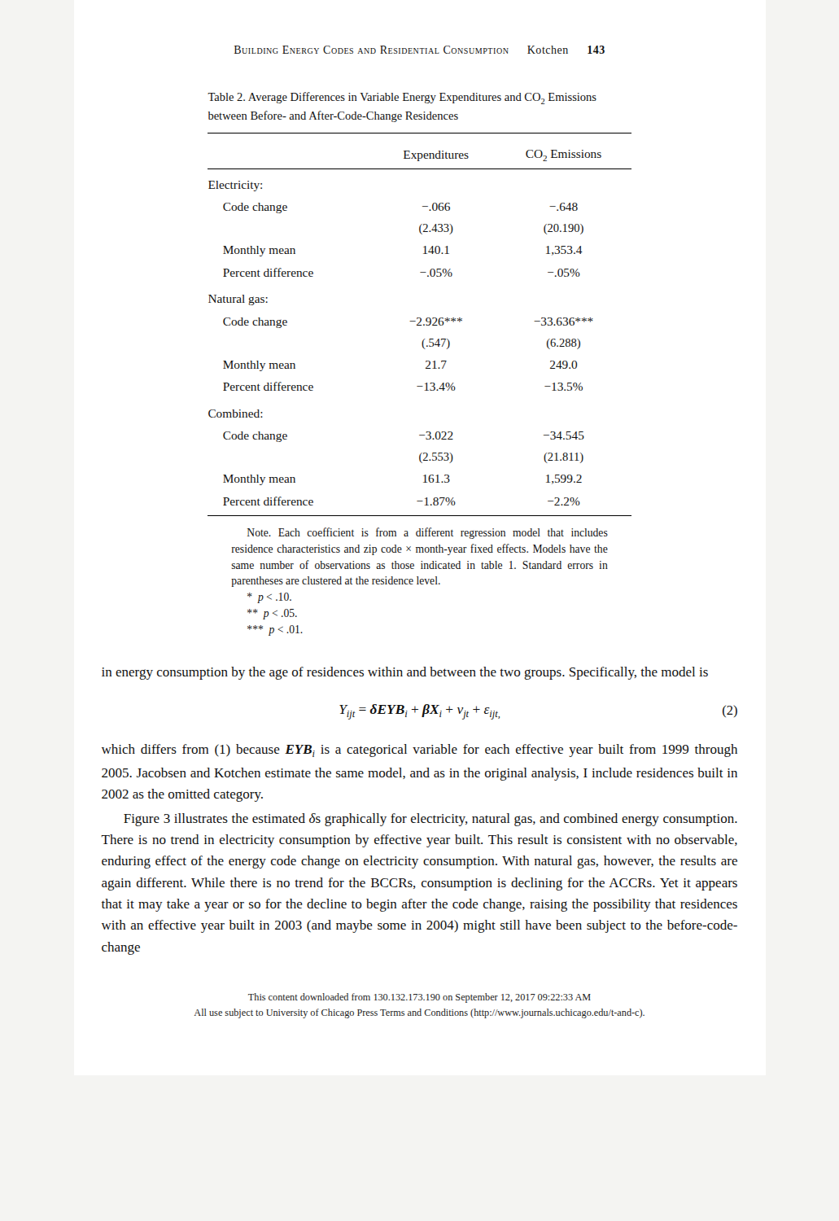Building Energy Codes and Residential ConsumptionKotchen 143
Table 2. Average Differences in Variable Energy Expenditures and CO 2 Emissions between Before- and After-Code-Change Residences
| | Expenditures | CO 2 Emissions |
| --- | --- | --- |
| Electricity: | | |
| Code change | −.066 | −.648 |
| | (2.433) | (20.190) |
| Monthly mean | 140.1 | 1,353.4 |
| Percent difference | −.05% | −.05% |
| Natural gas: | | |
| Code change | −2.926*** | −33.636*** |
| | (.547) | (6.288) |
| Monthly mean | 21.7 | 249.0 |
| Percent difference | −13.4% | −13.5% |
| Combined: | | |
| Code change | −3.022 | −34.545 |
| | (2.553) | (21.811) |
| Monthly mean | 161.3 | 1,599.2 |
| Percent difference | −1.87% | −2.2% |
Note. Each coefficient is from a different regression model that includes residence characteristics and zip code × month-year fixed effects. Models have the same number of observations as those indicated in table 1. Standard errors in parentheses are clustered at the residence level. * p < .10. ** p < .05. *** p < .01.
in energy consumption by the age of residences within and between the two groups. Specifically, the model is
Yijt = δEYBi + βXi + vjt + εijt, (2)
which differs from (1) because EYBi is a categorical variable for each effective year built from 1999 through 2005. Jacobsen and Kotchen estimate the same model, and as in the original analysis, I include residences built in 2002 as the omitted category.
Figure 3 illustrates the estimated δs graphically for electricity, natural gas, and combined energy consumption. There is no trend in electricity consumption by effective year built. This result is consistent with no observable, enduring effect of the energy code change on electricity consumption. With natural gas, however, the results are again different. While there is no trend for the BCCRs, consumption is declining for the ACCRs. Yet it appears that it may take a year or so for the decline to begin after the code change, raising the possibility that residences with an effective year built in 2003 (and maybe some in 2004) might still have been subject to the before-code-change
This content downloaded from 130.132.173.190 on September 12, 2017 09:22:33 AM
All use subject to University of Chicago Press Terms and Conditions (http://www.journals.uchicago.edu/t-and-c).